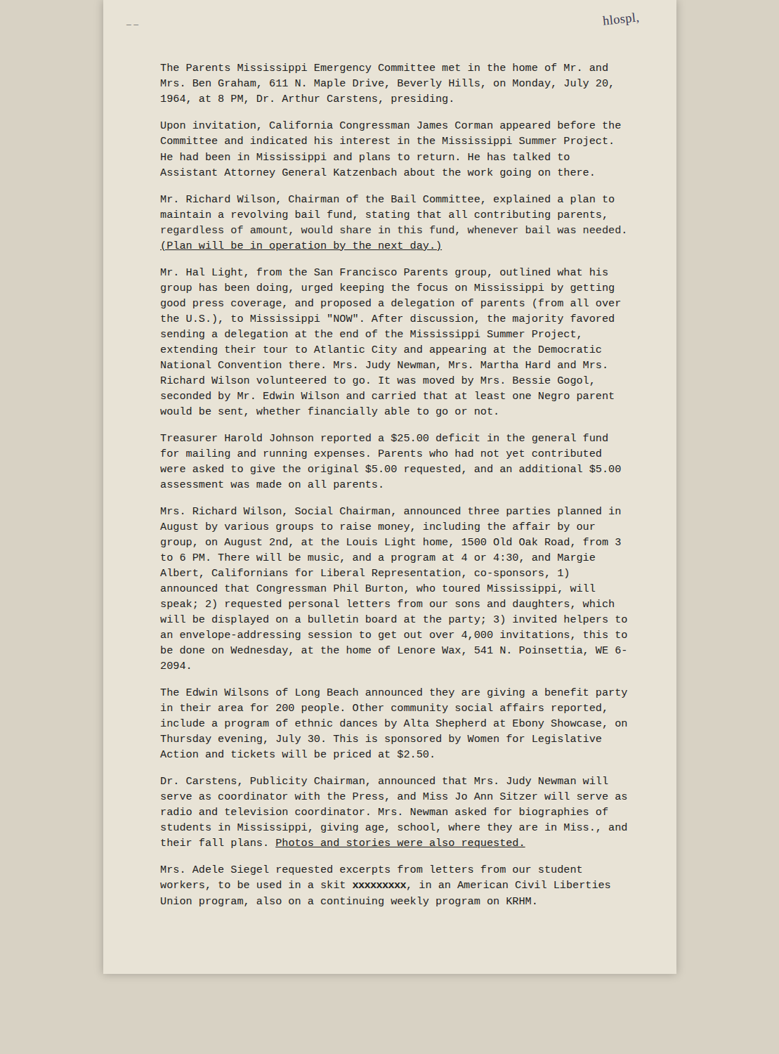——
hlospl,
The Parents Mississippi Emergency Committee met in the home of Mr. and Mrs. Ben Graham, 611 N. Maple Drive, Beverly Hills, on Monday, July 20, 1964, at 8 PM, Dr. Arthur Carstens, presiding.
Upon invitation, California Congressman James Corman appeared before the Committee and indicated his interest in the Mississippi Summer Project. He had been in Mississippi and plans to return. He has talked to Assistant Attorney General Katzenbach about the work going on there.
Mr. Richard Wilson, Chairman of the Bail Committee, explained a plan to maintain a revolving bail fund, stating that all contributing parents, regardless of amount, would share in this fund, whenever bail was needed. (Plan will be in operation by the next day.)
Mr. Hal Light, from the San Francisco Parents group, outlined what his group has been doing, urged keeping the focus on Mississippi by getting good press coverage, and proposed a delegation of parents (from all over the U.S.), to Mississippi "NOW". After discussion, the majority favored sending a delegation at the end of the Mississippi Summer Project, extending their tour to Atlantic City and appearing at the Democratic National Convention there. Mrs. Judy Newman, Mrs. Martha Hard and Mrs. Richard Wilson volunteered to go. It was moved by Mrs. Bessie Gogol, seconded by Mr. Edwin Wilson and carried that at least one Negro parent would be sent, whether financially able to go or not.
Treasurer Harold Johnson reported a $25.00 deficit in the general fund for mailing and running expenses. Parents who had not yet contributed were asked to give the original $5.00 requested, and an additional $5.00 assessment was made on all parents.
Mrs. Richard Wilson, Social Chairman, announced three parties planned in August by various groups to raise money, including the affair by our group, on August 2nd, at the Louis Light home, 1500 Old Oak Road, from 3 to 6 PM. There will be music, and a program at 4 or 4:30, and Margie Albert, Californians for Liberal Representation, co-sponsors, 1) announced that Congressman Phil Burton, who toured Mississippi, will speak; 2) requested personal letters from our sons and daughters, which will be displayed on a bulletin board at the party; 3) invited helpers to an envelope-addressing session to get out over 4,000 invitations, this to be done on Wednesday, at the home of Lenore Wax, 541 N. Poinsettia, WE 6-2094.
The Edwin Wilsons of Long Beach announced they are giving a benefit party in their area for 200 people. Other community social affairs reported, include a program of ethnic dances by Alta Shepherd at Ebony Showcase, on Thursday evening, July 30. This is sponsored by Women for Legislative Action and tickets will be priced at $2.50.
Dr. Carstens, Publicity Chairman, announced that Mrs. Judy Newman will serve as coordinator with the Press, and Miss Jo Ann Sitzer will serve as radio and television coordinator. Mrs. Newman asked for biographies of students in Mississippi, giving age, school, where they are in Miss., and their fall plans. Photos and stories were also requested.
Mrs. Adele Siegel requested excerpts from letters from our student workers, to be used in a skit xxxxxxxxx, in an American Civil Liberties Union program, also on a continuing weekly program on KRHM.